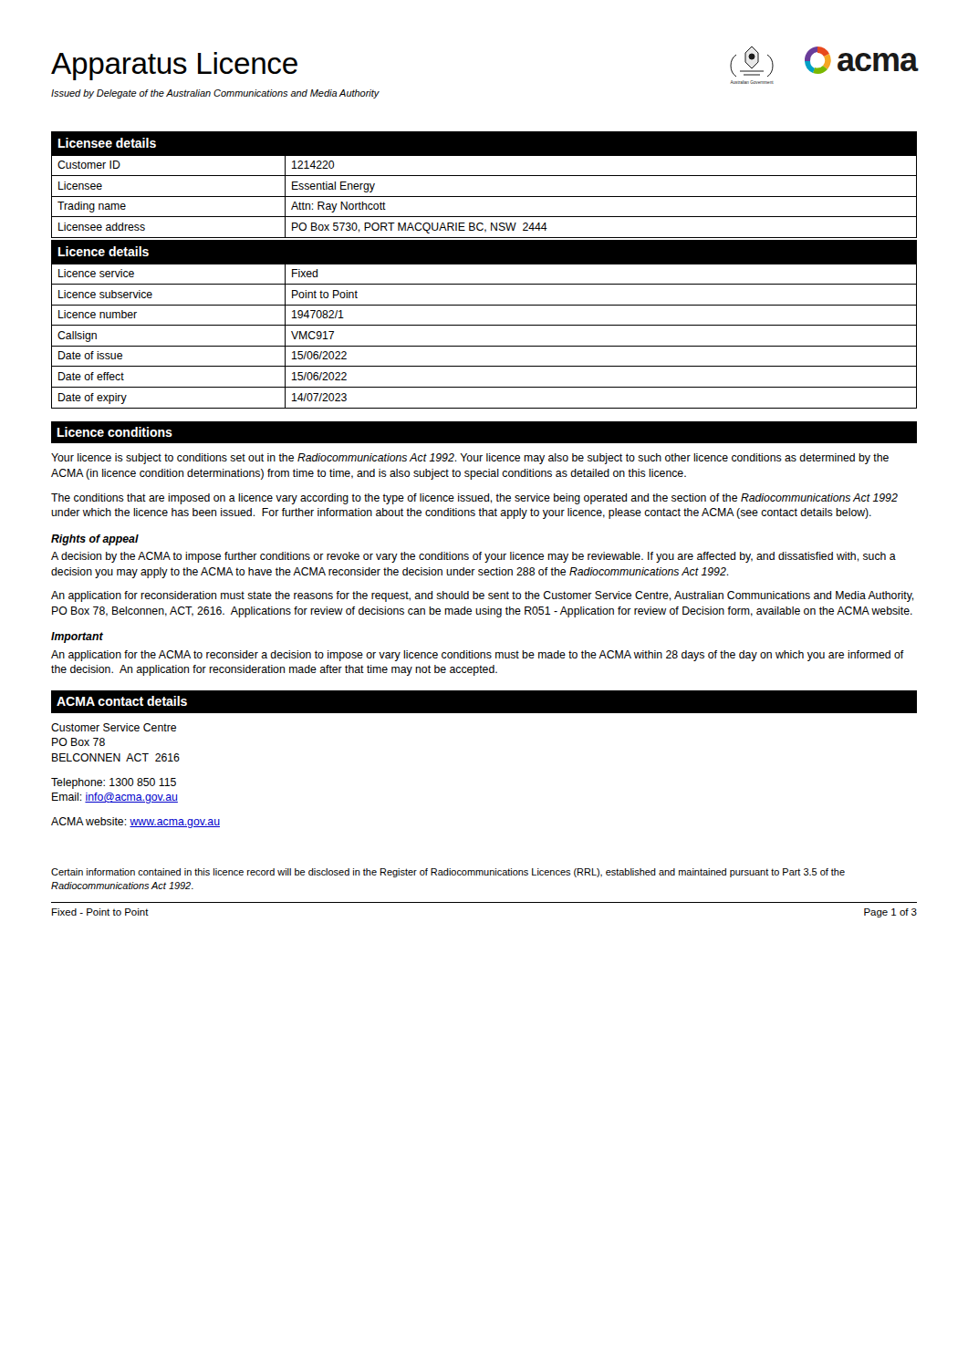Apparatus Licence
Issued by Delegate of the Australian Communications and Media Authority
Australian Government
acma
| Licensee details |
| --- |
| Customer ID | 1214220 |
| Licensee | Essential Energy |
| Trading name | Attn: Ray Northcott |
| Licensee address | PO Box 5730, PORT MACQUARIE BC, NSW 2444 |
| Licence details |
| --- |
| Licence service | Fixed |
| Licence subservice | Point to Point |
| Licence number | 1947082/1 |
| Callsign | VMC917 |
| Date of issue | 15/06/2022 |
| Date of effect | 15/06/2022 |
| Date of expiry | 14/07/2023 |
Licence conditions
Your licence is subject to conditions set out in the Radiocommunications Act 1992. Your licence may also be subject to such other licence conditions as determined by the ACMA (in licence condition determinations) from time to time, and is also subject to special conditions as detailed on this licence.
The conditions that are imposed on a licence vary according to the type of licence issued, the service being operated and the section of the Radiocommunications Act 1992 under which the licence has been issued. For further information about the conditions that apply to your licence, please contact the ACMA (see contact details below).
Rights of appeal
A decision by the ACMA to impose further conditions or revoke or vary the conditions of your licence may be reviewable. If you are affected by, and dissatisfied with, such a decision you may apply to the ACMA to have the ACMA reconsider the decision under section 288 of the Radiocommunications Act 1992.
An application for reconsideration must state the reasons for the request, and should be sent to the Customer Service Centre, Australian Communications and Media Authority, PO Box 78, Belconnen, ACT, 2616. Applications for review of decisions can be made using the R051 - Application for review of Decision form, available on the ACMA website.
Important
An application for the ACMA to reconsider a decision to impose or vary licence conditions must be made to the ACMA within 28 days of the day on which you are informed of the decision. An application for reconsideration made after that time may not be accepted.
ACMA contact details
Customer Service Centre
PO Box 78
BELCONNEN ACT 2616
Telephone: 1300 850 115
Email: info@acma.gov.au
ACMA website: www.acma.gov.au
Certain information contained in this licence record will be disclosed in the Register of Radiocommunications Licences (RRL), established and maintained pursuant to Part 3.5 of the Radiocommunications Act 1992.
Fixed - Point to Point Page 1 of 3